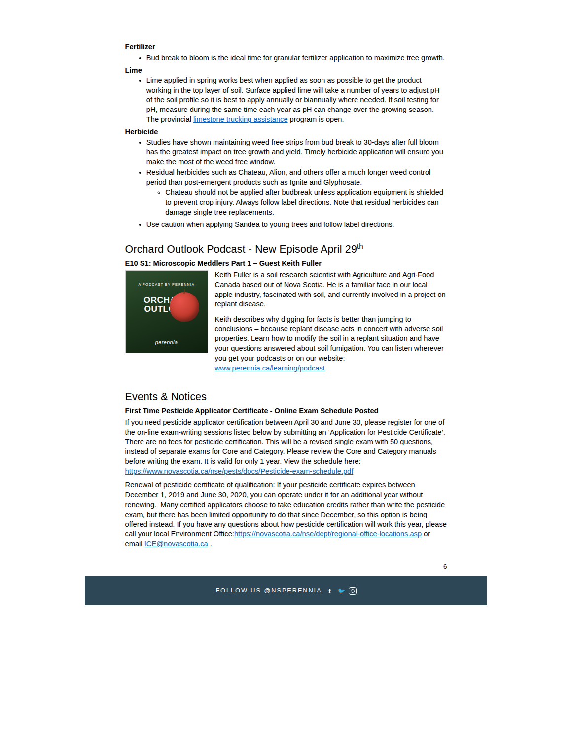Fertilizer
Bud break to bloom is the ideal time for granular fertilizer application to maximize tree growth.
Lime
Lime applied in spring works best when applied as soon as possible to get the product working in the top layer of soil. Surface applied lime will take a number of years to adjust pH of the soil profile so it is best to apply annually or biannually where needed. If soil testing for pH, measure during the same time each year as pH can change over the growing season. The provincial limestone trucking assistance program is open.
Herbicide
Studies have shown maintaining weed free strips from bud break to 30-days after full bloom has the greatest impact on tree growth and yield. Timely herbicide application will ensure you make the most of the weed free window.
Residual herbicides such as Chateau, Alion, and others offer a much longer weed control period than post-emergent products such as Ignite and Glyphosate.
Chateau should not be applied after budbreak unless application equipment is shielded to prevent crop injury. Always follow label directions. Note that residual herbicides can damage single tree replacements.
Use caution when applying Sandea to young trees and follow label directions.
Orchard Outlook Podcast - New Episode April 29th
E10 S1: Microscopic Meddlers Part 1 – Guest Keith Fuller
A Podcast by Perennia
ORCHARD
OUTLOOK
perennia
Keith Fuller is a soil research scientist with Agriculture and Agri-Food Canada based out of Nova Scotia. He is a familiar face in our local apple industry, fascinated with soil, and currently involved in a project on replant disease.
Keith describes why digging for facts is better than jumping to conclusions – because replant disease acts in concert with adverse soil properties. Learn how to modify the soil in a replant situation and have your questions answered about soil fumigation. You can listen wherever you get your podcasts or on our website: www.perennia.ca/learning/podcast
Events & Notices
First Time Pesticide Applicator Certificate - Online Exam Schedule Posted
If you need pesticide applicator certification between April 30 and June 30, please register for one of the on-line exam-writing sessions listed below by submitting an ‘Application for Pesticide Certificate’. There are no fees for pesticide certification. This will be a revised single exam with 50 questions, instead of separate exams for Core and Category. Please review the Core and Category manuals before writing the exam. It is valid for only 1 year. View the schedule here: https://www.novascotia.ca/nse/pests/docs/Pesticide-exam-schedule.pdf
Renewal of pesticide certificate of qualification: If your pesticide certificate expires between December 1, 2019 and June 30, 2020, you can operate under it for an additional year without renewing. Many certified applicators choose to take education credits rather than write the pesticide exam, but there has been limited opportunity to do that since December, so this option is being offered instead. If you have any questions about how pesticide certification will work this year, please call your local Environment Office:https://novascotia.ca/nse/dept/regional-office-locations.asp or email ICE@novascotia.ca .
6
FOLLOW US @NSPERENNIA